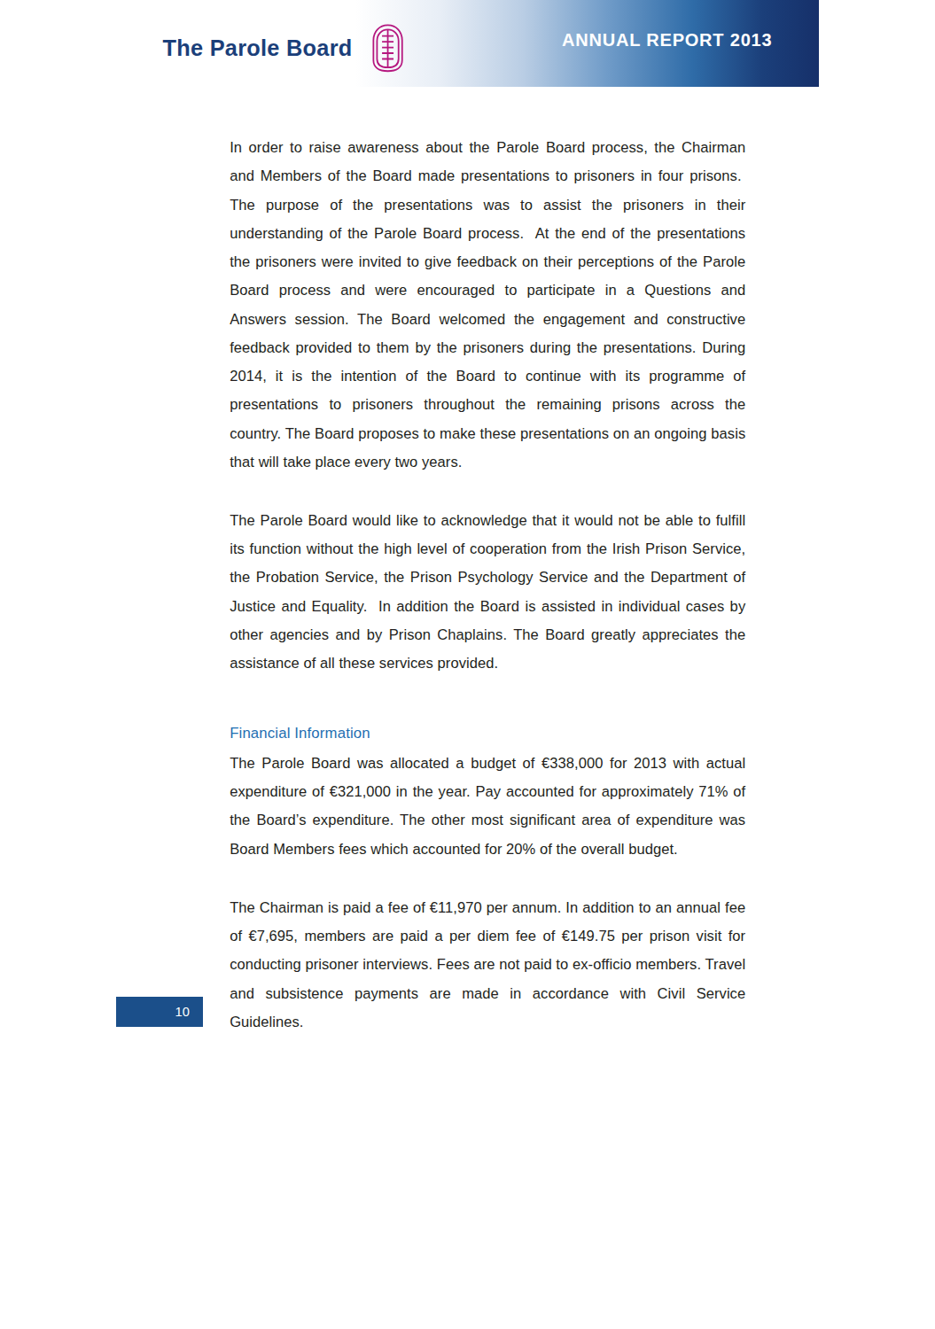The Parole Board
ANNUAL REPORT 2013
In order to raise awareness about the Parole Board process, the Chairman and Members of the Board made presentations to prisoners in four prisons. The purpose of the presentations was to assist the prisoners in their understanding of the Parole Board process. At the end of the presentations the prisoners were invited to give feedback on their perceptions of the Parole Board process and were encouraged to participate in a Questions and Answers session. The Board welcomed the engagement and constructive feedback provided to them by the prisoners during the presentations. During 2014, it is the intention of the Board to continue with its programme of presentations to prisoners throughout the remaining prisons across the country. The Board proposes to make these presentations on an ongoing basis that will take place every two years.
The Parole Board would like to acknowledge that it would not be able to fulfill its function without the high level of cooperation from the Irish Prison Service, the Probation Service, the Prison Psychology Service and the Department of Justice and Equality. In addition the Board is assisted in individual cases by other agencies and by Prison Chaplains. The Board greatly appreciates the assistance of all these services provided.
Financial Information
The Parole Board was allocated a budget of €338,000 for 2013 with actual expenditure of €321,000 in the year. Pay accounted for approximately 71% of the Board’s expenditure. The other most significant area of expenditure was Board Members fees which accounted for 20% of the overall budget.
The Chairman is paid a fee of €11,970 per annum. In addition to an annual fee of €7,695, members are paid a per diem fee of €149.75 per prison visit for conducting prisoner interviews. Fees are not paid to ex-officio members. Travel and subsistence payments are made in accordance with Civil Service Guidelines.
10